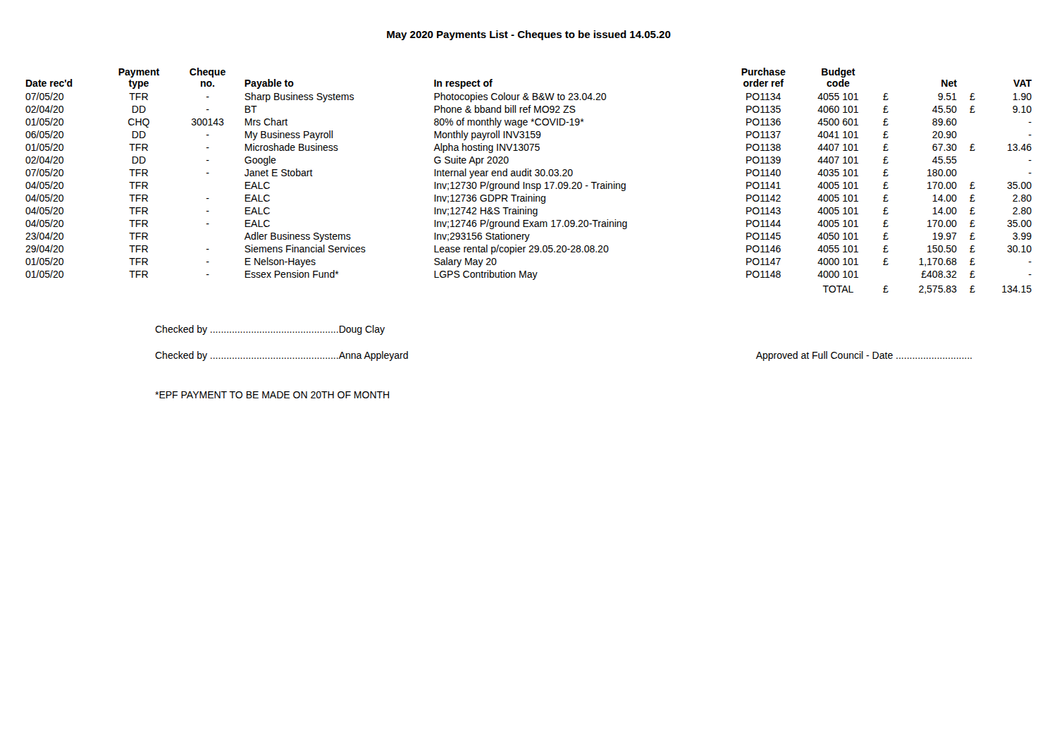May 2020 Payments List - Cheques to be issued 14.05.20
| Date rec'd | Payment type | Cheque no. | Payable to | In respect of | Purchase order ref | Budget code | | Net | | VAT |
| --- | --- | --- | --- | --- | --- | --- | --- | --- | --- | --- |
| 07/05/20 | TFR | - | Sharp Business Systems | Photocopies Colour & B&W to 23.04.20 | PO1134 | 4055 101 | £ | 9.51 | £ | 1.90 |
| 02/04/20 | DD | - | BT | Phone & bband bill ref MO92 ZS | PO1135 | 4060 101 | £ | 45.50 | £ | 9.10 |
| 01/05/20 | CHQ | 300143 | Mrs Chart | 80% of monthly wage *COVID-19* | PO1136 | 4500 601 | £ | 89.60 | | - |
| 06/05/20 | DD | - | My Business Payroll | Monthly payroll INV3159 | PO1137 | 4041 101 | £ | 20.90 | | - |
| 01/05/20 | TFR | - | Microshade Business | Alpha hosting INV13075 | PO1138 | 4407 101 | £ | 67.30 | £ | 13.46 |
| 02/04/20 | DD | - | Google | G Suite Apr 2020 | PO1139 | 4407 101 | £ | 45.55 | | - |
| 07/05/20 | TFR | - | Janet E Stobart | Internal year end audit 30.03.20 | PO1140 | 4035 101 | £ | 180.00 | | - |
| 04/05/20 | TFR | | EALC | Inv;12730 P/ground Insp 17.09.20 - Training | PO1141 | 4005 101 | £ | 170.00 | £ | 35.00 |
| 04/05/20 | TFR | - | EALC | Inv;12736 GDPR Training | PO1142 | 4005 101 | £ | 14.00 | £ | 2.80 |
| 04/05/20 | TFR | - | EALC | Inv;12742 H&S Training | PO1143 | 4005 101 | £ | 14.00 | £ | 2.80 |
| 04/05/20 | TFR | - | EALC | Inv;12746 P/ground Exam 17.09.20-Training | PO1144 | 4005 101 | £ | 170.00 | £ | 35.00 |
| 23/04/20 | TFR | | Adler Business Systems | Inv;293156 Stationery | PO1145 | 4050 101 | £ | 19.97 | £ | 3.99 |
| 29/04/20 | TFR | - | Siemens Financial Services | Lease rental p/copier 29.05.20-28.08.20 | PO1146 | 4055 101 | £ | 150.50 | £ | 30.10 |
| 01/05/20 | TFR | - | E Nelson-Hayes | Salary May 20 | PO1147 | 4000 101 | £ | 1,170.68 | £ | - |
| 01/05/20 | TFR | - | Essex Pension Fund* | LGPS Contribution May | PO1148 | 4000 101 | | £408.32 | £ | - |
| | TOTAL | £ | 2,575.83 | £ | 134.15 |
Checked by ...............................................Doug Clay
Checked by ...............................................Anna Appleyard Approved at Full Council - Date ............................
*EPF PAYMENT TO BE MADE ON 20TH OF MONTH